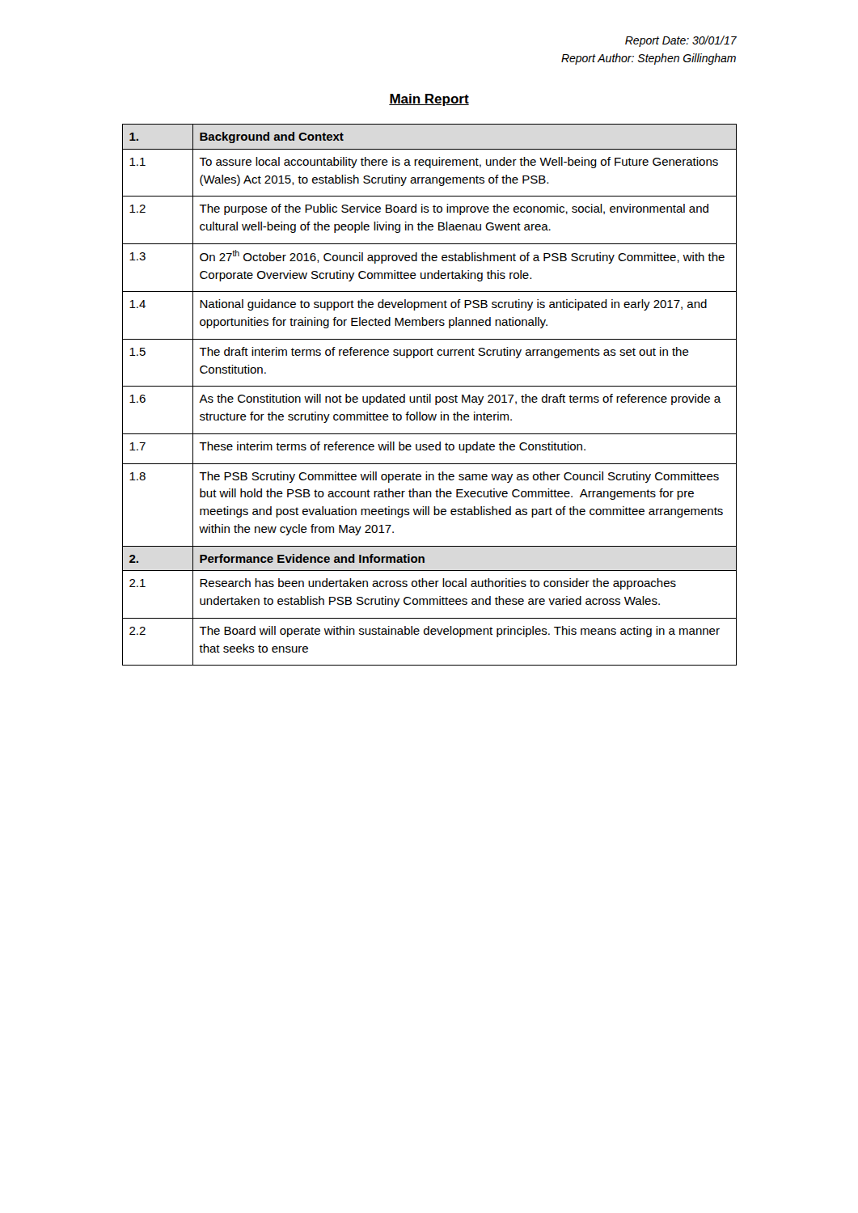Report Date: 30/01/17
Report Author: Stephen Gillingham
Main Report
| 1. | Background and Context |
| 1.1 | To assure local accountability there is a requirement, under the Well-being of Future Generations (Wales) Act 2015, to establish Scrutiny arrangements of the PSB. |
| 1.2 | The purpose of the Public Service Board is to improve the economic, social, environmental and cultural well-being of the people living in the Blaenau Gwent area. |
| 1.3 | On 27 th October 2016, Council approved the establishment of a PSB Scrutiny Committee, with the Corporate Overview Scrutiny Committee undertaking this role. |
| 1.4 | National guidance to support the development of PSB scrutiny is anticipated in early 2017, and opportunities for training for Elected Members planned nationally. |
| 1.5 | The draft interim terms of reference support current Scrutiny arrangements as set out in the Constitution. |
| 1.6 | As the Constitution will not be updated until post May 2017, the draft terms of reference provide a structure for the scrutiny committee to follow in the interim. |
| 1.7 | These interim terms of reference will be used to update the Constitution. |
| 1.8 | The PSB Scrutiny Committee will operate in the same way as other Council Scrutiny Committees but will hold the PSB to account rather than the Executive Committee. Arrangements for pre meetings and post evaluation meetings will be established as part of the committee arrangements within the new cycle from May 2017. |
| 2. | Performance Evidence and Information |
| 2.1 | Research has been undertaken across other local authorities to consider the approaches undertaken to establish PSB Scrutiny Committees and these are varied across Wales. |
| 2.2 | The Board will operate within sustainable development principles. This means acting in a manner that seeks to ensure |